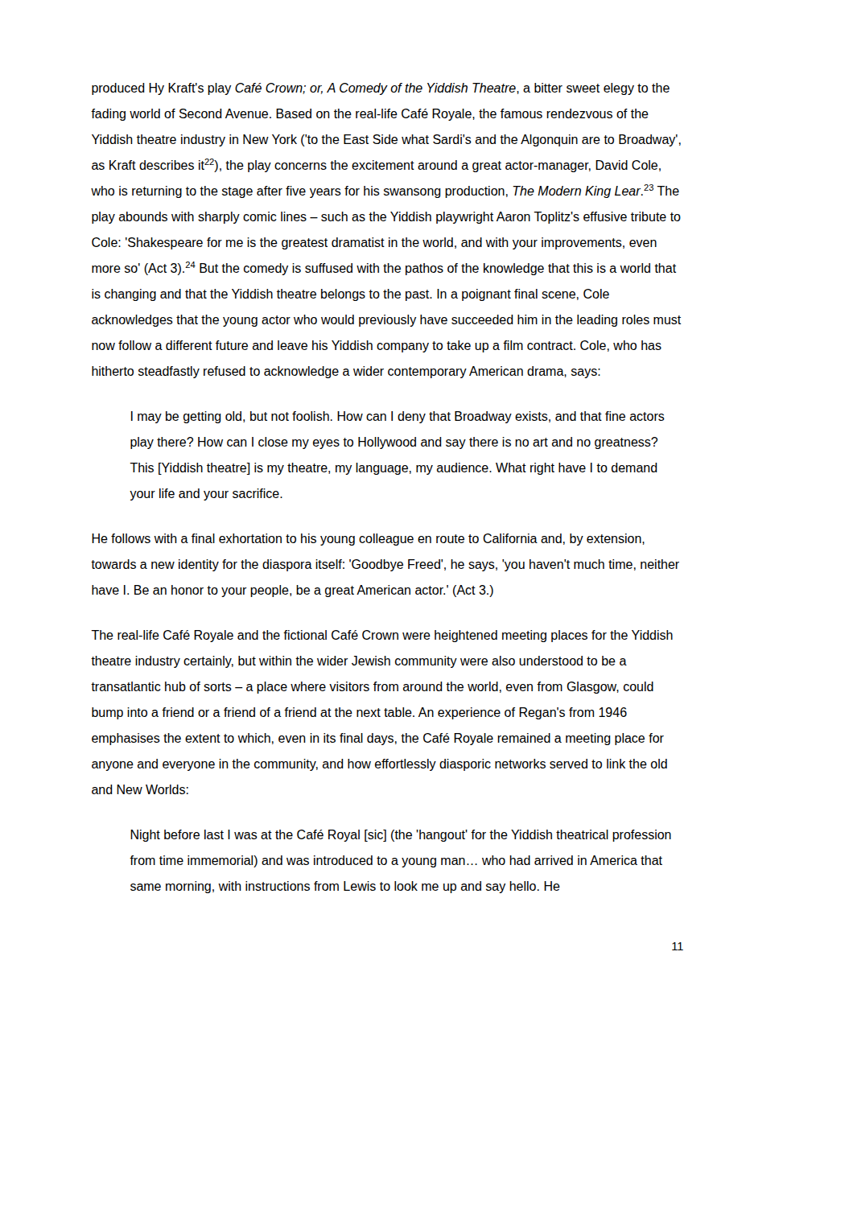produced Hy Kraft's play Café Crown; or, A Comedy of the Yiddish Theatre, a bitter sweet elegy to the fading world of Second Avenue. Based on the real-life Café Royale, the famous rendezvous of the Yiddish theatre industry in New York ('to the East Side what Sardi's and the Algonquin are to Broadway', as Kraft describes it22), the play concerns the excitement around a great actor-manager, David Cole, who is returning to the stage after five years for his swansong production, The Modern King Lear.23 The play abounds with sharply comic lines – such as the Yiddish playwright Aaron Toplitz's effusive tribute to Cole: 'Shakespeare for me is the greatest dramatist in the world, and with your improvements, even more so' (Act 3).24 But the comedy is suffused with the pathos of the knowledge that this is a world that is changing and that the Yiddish theatre belongs to the past. In a poignant final scene, Cole acknowledges that the young actor who would previously have succeeded him in the leading roles must now follow a different future and leave his Yiddish company to take up a film contract. Cole, who has hitherto steadfastly refused to acknowledge a wider contemporary American drama, says:
I may be getting old, but not foolish. How can I deny that Broadway exists, and that fine actors play there? How can I close my eyes to Hollywood and say there is no art and no greatness? This [Yiddish theatre] is my theatre, my language, my audience. What right have I to demand your life and your sacrifice.
He follows with a final exhortation to his young colleague en route to California and, by extension, towards a new identity for the diaspora itself: 'Goodbye Freed', he says, 'you haven't much time, neither have I. Be an honor to your people, be a great American actor.' (Act 3.)
The real-life Café Royale and the fictional Café Crown were heightened meeting places for the Yiddish theatre industry certainly, but within the wider Jewish community were also understood to be a transatlantic hub of sorts – a place where visitors from around the world, even from Glasgow, could bump into a friend or a friend of a friend at the next table. An experience of Regan's from 1946 emphasises the extent to which, even in its final days, the Café Royale remained a meeting place for anyone and everyone in the community, and how effortlessly diasporic networks served to link the old and New Worlds:
Night before last I was at the Café Royal [sic] (the 'hangout' for the Yiddish theatrical profession from time immemorial) and was introduced to a young man… who had arrived in America that same morning, with instructions from Lewis to look me up and say hello. He
11